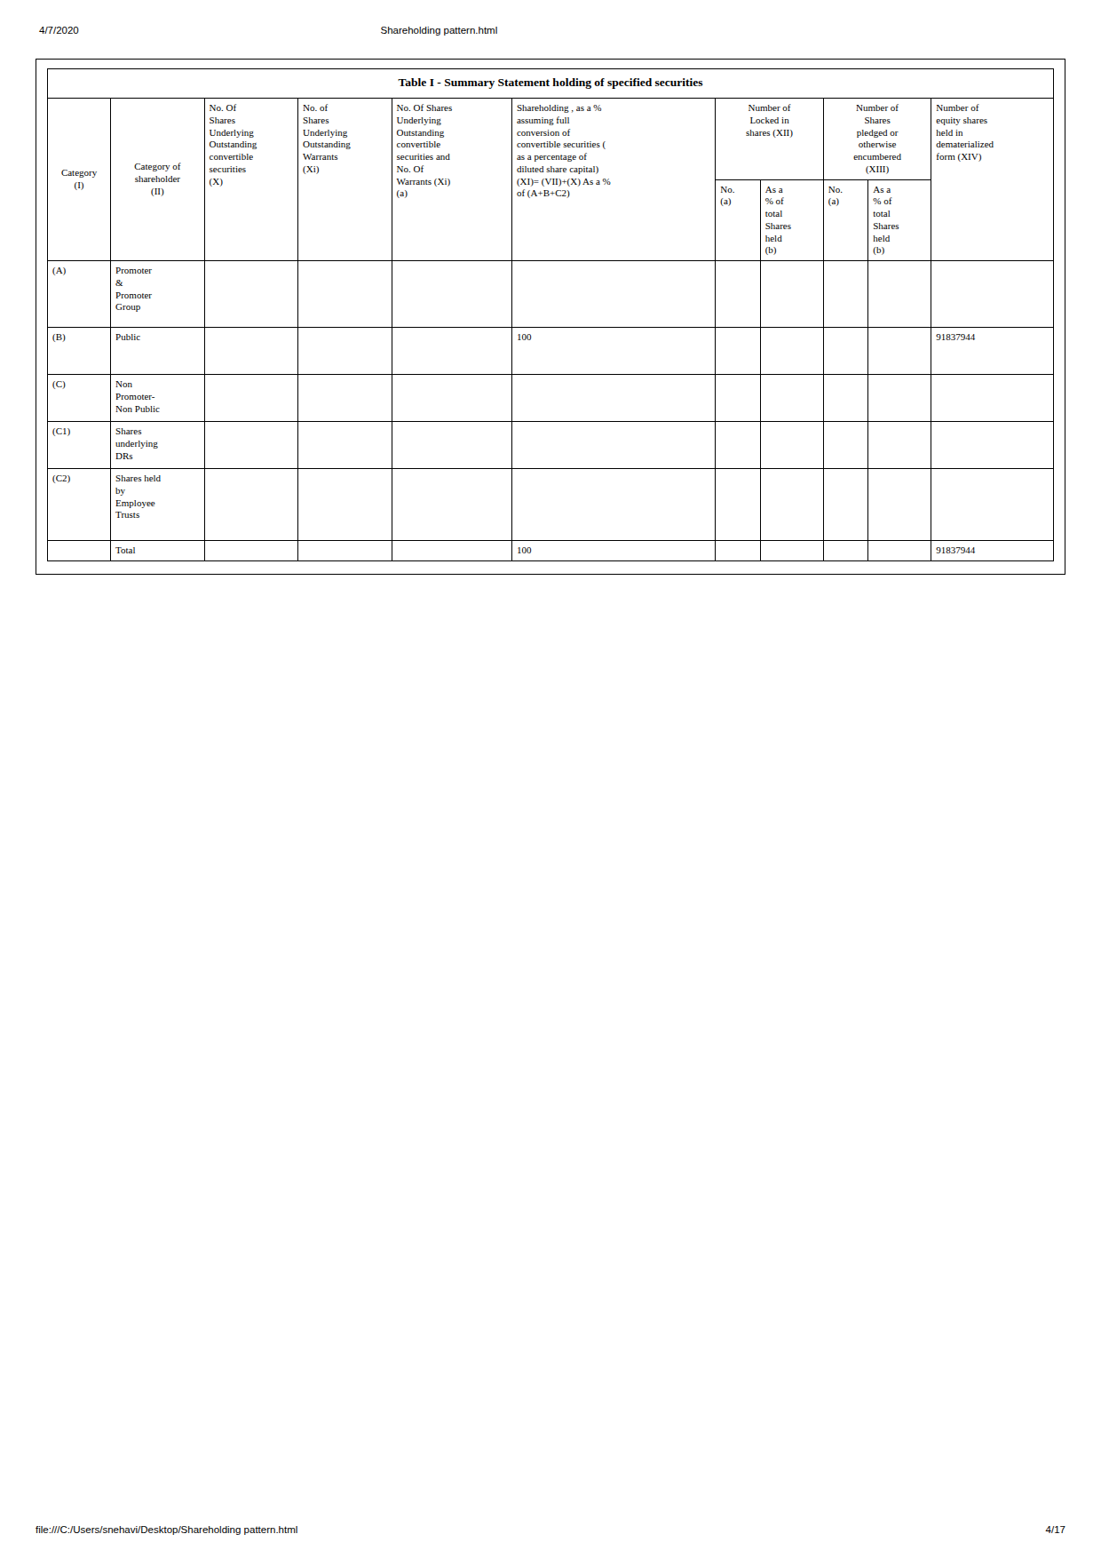4/7/2020
Shareholding pattern.html
Table I - Summary Statement holding of specified securities
| Category (I) | Category of shareholder (II) | No. Of Shares Underlying Outstanding convertible securities (X) | No. of Shares Underlying Outstanding Warrants (Xi) | No. Of Shares Underlying Outstanding convertible securities and No. Of Warrants (Xi) (a) | Shareholding , as a % assuming full conversion of convertible securities ( as a percentage of diluted share capital) (XI)= (VII)+(X) As a % of (A+B+C2) | Number of Locked in shares (XII) | Number of Shares pledged or otherwise encumbered (XIII) | Number of equity shares held in dematerialized form (XIV) |
| --- | --- | --- | --- | --- | --- | --- | --- | --- |
| No. (a) | As a % of total Shares held (b) | No. (a) | As a % of total Shares held (b) |
| (A) | Promoter & Promoter Group | | | | | | | | | |
| (B) | Public | | | | 100 | | | | | 91837944 |
| (C) | Non Promoter- Non Public | | | | | | | | | |
| (C1) | Shares underlying DRs | | | | | | | | | |
| (C2) | Shares held by Employee Trusts | | | | | | | | | |
| | Total | | | | 100 | | | | | 91837944 |
file:///C:/Users/snehavi/Desktop/Shareholding pattern.html
4/17